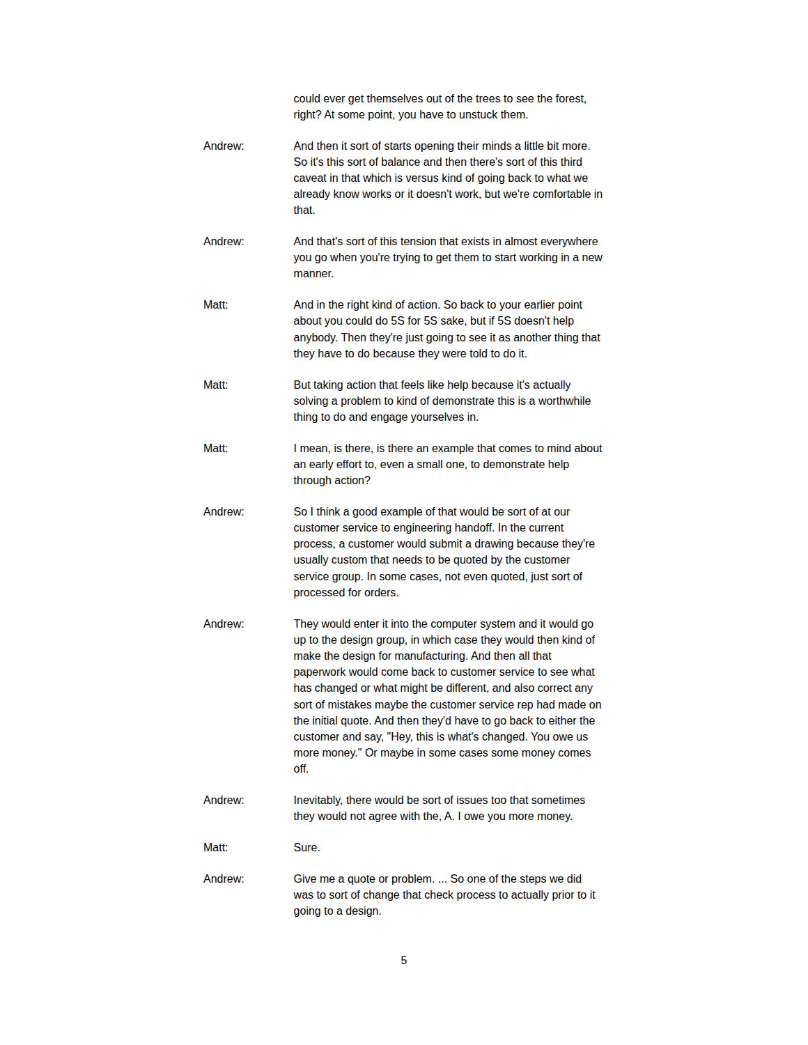Andrew:
could ever get themselves out of the trees to see the forest, right? At some point, you have to unstuck them.
Andrew:
And then it sort of starts opening their minds a little bit more. So it's this sort of balance and then there's sort of this third caveat in that which is versus kind of going back to what we already know works or it doesn't work, but we're comfortable in that.
Andrew:
And that's sort of this tension that exists in almost everywhere you go when you're trying to get them to start working in a new manner.
Matt:
And in the right kind of action. So back to your earlier point about you could do 5S for 5S sake, but if 5S doesn't help anybody. Then they're just going to see it as another thing that they have to do because they were told to do it.
Matt:
But taking action that feels like help because it's actually solving a problem to kind of demonstrate this is a worthwhile thing to do and engage yourselves in.
Matt:
I mean, is there, is there an example that comes to mind about an early effort to, even a small one, to demonstrate help through action?
Andrew:
So I think a good example of that would be sort of at our customer service to engineering handoff. In the current process, a customer would submit a drawing because they're usually custom that needs to be quoted by the customer service group. In some cases, not even quoted, just sort of processed for orders.
Andrew:
They would enter it into the computer system and it would go up to the design group, in which case they would then kind of make the design for manufacturing. And then all that paperwork would come back to customer service to see what has changed or what might be different, and also correct any sort of mistakes maybe the customer service rep had made on the initial quote. And then they'd have to go back to either the customer and say, "Hey, this is what's changed. You owe us more money." Or maybe in some cases some money comes off.
Andrew:
Inevitably, there would be sort of issues too that sometimes they would not agree with the, A. I owe you more money.
Matt:
Sure.
Andrew:
Give me a quote or problem. ... So one of the steps we did was to sort of change that check process to actually prior to it going to a design.
5